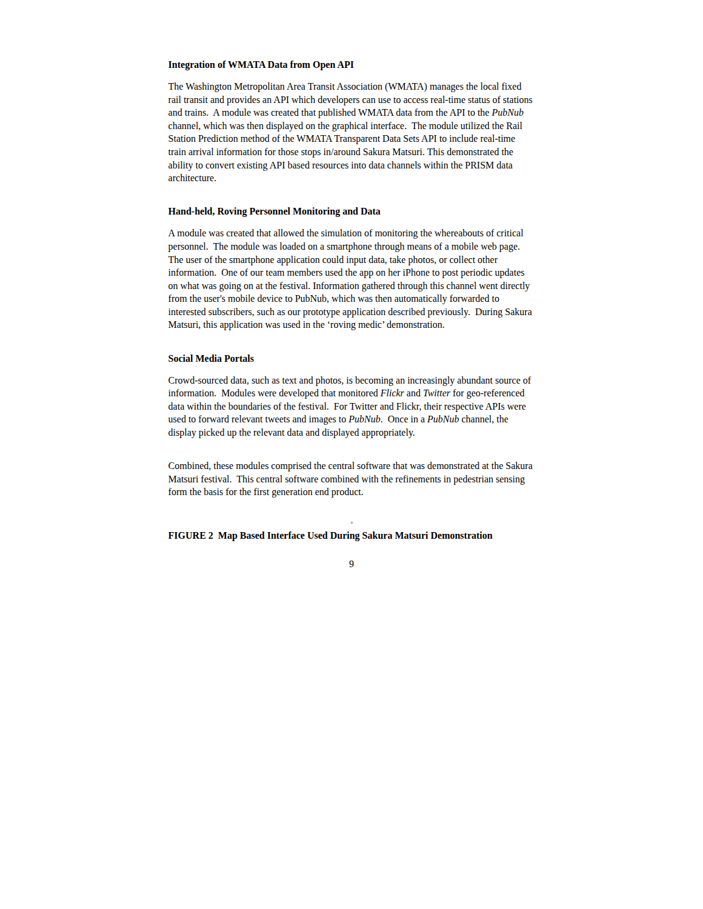Integration of WMATA Data from Open API
The Washington Metropolitan Area Transit Association (WMATA) manages the local fixed rail transit and provides an API which developers can use to access real-time status of stations and trains. A module was created that published WMATA data from the API to the PubNub channel, which was then displayed on the graphical interface. The module utilized the Rail Station Prediction method of the WMATA Transparent Data Sets API to include real-time train arrival information for those stops in/around Sakura Matsuri. This demonstrated the ability to convert existing API based resources into data channels within the PRISM data architecture.
Hand-held, Roving Personnel Monitoring and Data
A module was created that allowed the simulation of monitoring the whereabouts of critical personnel. The module was loaded on a smartphone through means of a mobile web page. The user of the smartphone application could input data, take photos, or collect other information. One of our team members used the app on her iPhone to post periodic updates on what was going on at the festival. Information gathered through this channel went directly from the user's mobile device to PubNub, which was then automatically forwarded to interested subscribers, such as our prototype application described previously. During Sakura Matsuri, this application was used in the ‘roving medic’ demonstration.
Social Media Portals
Crowd-sourced data, such as text and photos, is becoming an increasingly abundant source of information. Modules were developed that monitored Flickr and Twitter for geo-referenced data within the boundaries of the festival. For Twitter and Flickr, their respective APIs were used to forward relevant tweets and images to PubNub. Once in a PubNub channel, the display picked up the relevant data and displayed appropriately.
Combined, these modules comprised the central software that was demonstrated at the Sakura Matsuri festival. This central software combined with the refinements in pedestrian sensing form the basis for the first generation end product.
FIGURE 2 Map Based Interface Used During Sakura Matsuri Demonstration
9